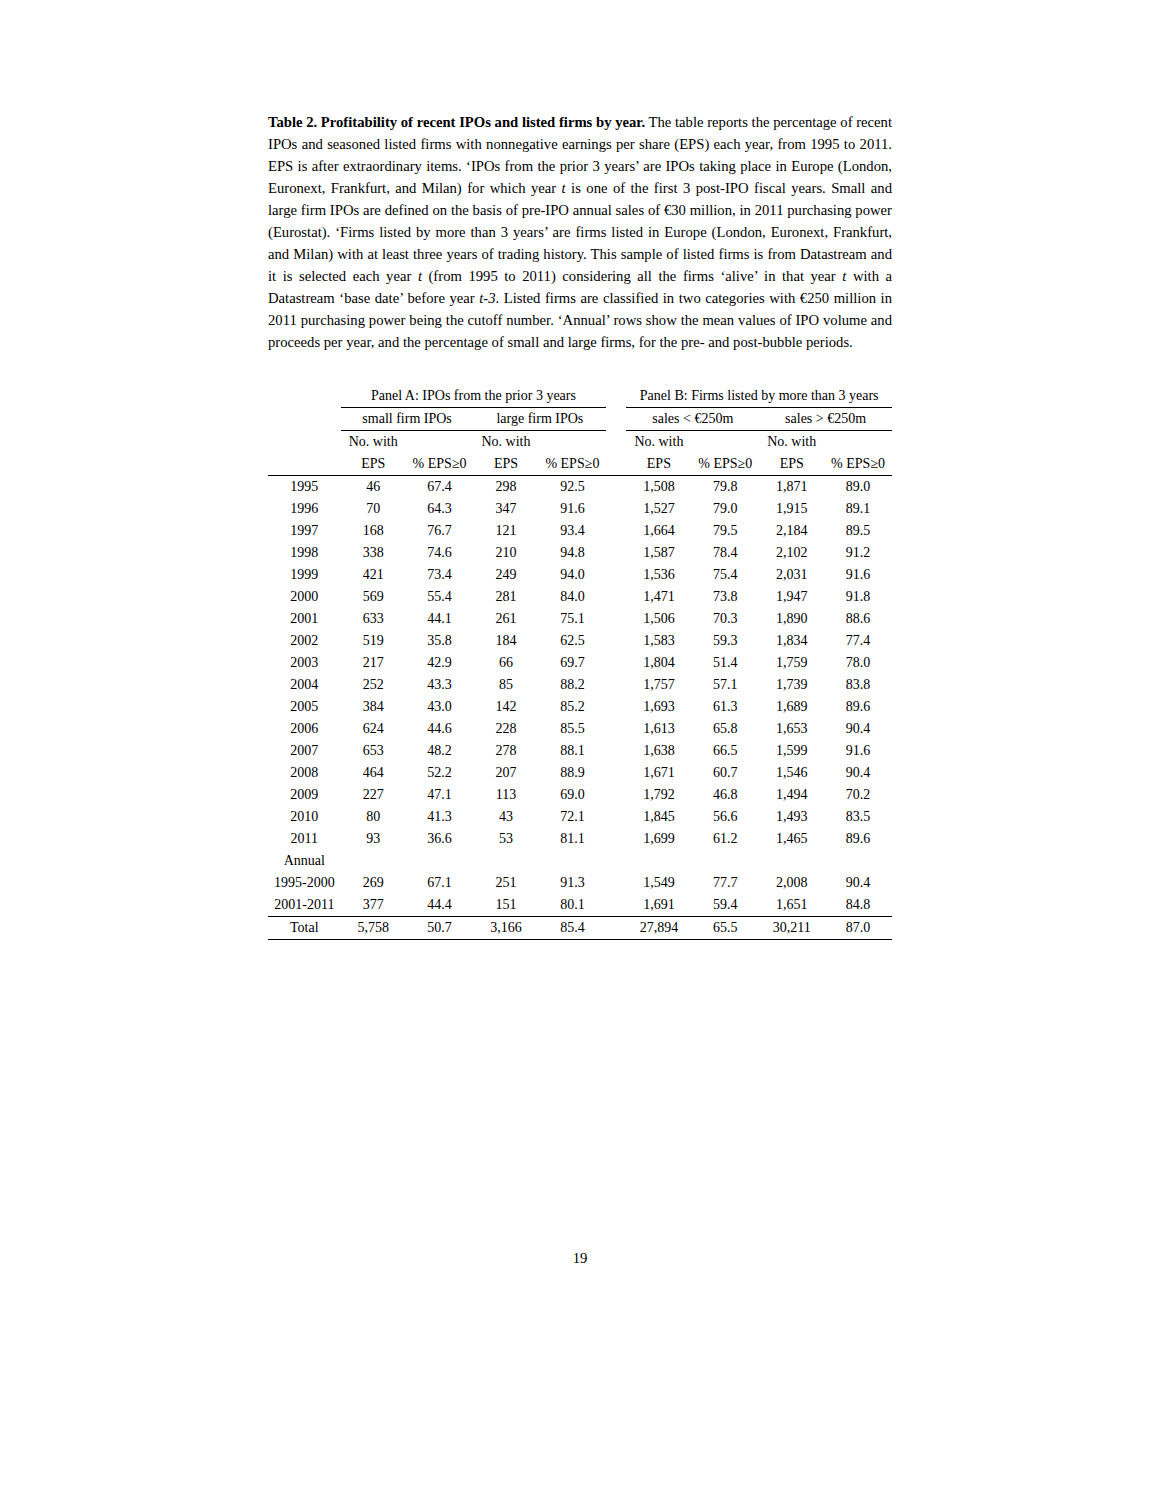Table 2. Profitability of recent IPOs and listed firms by year. The table reports the percentage of recent IPOs and seasoned listed firms with nonnegative earnings per share (EPS) each year, from 1995 to 2011. EPS is after extraordinary items. ‘IPOs from the prior 3 years’ are IPOs taking place in Europe (London, Euronext, Frankfurt, and Milan) for which year t is one of the first 3 post-IPO fiscal years. Small and large firm IPOs are defined on the basis of pre-IPO annual sales of €30 million, in 2011 purchasing power (Eurostat). ‘Firms listed by more than 3 years’ are firms listed in Europe (London, Euronext, Frankfurt, and Milan) with at least three years of trading history. This sample of listed firms is from Datastream and it is selected each year t (from 1995 to 2011) considering all the firms ‘alive’ in that year t with a Datastream ‘base date’ before year t-3. Listed firms are classified in two categories with €250 million in 2011 purchasing power being the cutoff number. ‘Annual’ rows show the mean values of IPO volume and proceeds per year, and the percentage of small and large firms, for the pre- and post-bubble periods.
| | Panel A: IPOs from the prior 3 years | | Panel B: Firms listed by more than 3 years |
| --- | --- | --- | --- |
| | small firm IPOs | large firm IPOs | | sales < €250m | sales > €250m |
| | No. with | | No. with | | | No. with | | No. with | |
| | EPS | % EPS≥0 | EPS | % EPS≥0 | | EPS | % EPS≥0 | EPS | % EPS≥0 |
| 1995 | 46 | 67.4 | 298 | 92.5 | | 1,508 | 79.8 | 1,871 | 89.0 |
| 1996 | 70 | 64.3 | 347 | 91.6 | | 1,527 | 79.0 | 1,915 | 89.1 |
| 1997 | 168 | 76.7 | 121 | 93.4 | | 1,664 | 79.5 | 2,184 | 89.5 |
| 1998 | 338 | 74.6 | 210 | 94.8 | | 1,587 | 78.4 | 2,102 | 91.2 |
| 1999 | 421 | 73.4 | 249 | 94.0 | | 1,536 | 75.4 | 2,031 | 91.6 |
| 2000 | 569 | 55.4 | 281 | 84.0 | | 1,471 | 73.8 | 1,947 | 91.8 |
| 2001 | 633 | 44.1 | 261 | 75.1 | | 1,506 | 70.3 | 1,890 | 88.6 |
| 2002 | 519 | 35.8 | 184 | 62.5 | | 1,583 | 59.3 | 1,834 | 77.4 |
| 2003 | 217 | 42.9 | 66 | 69.7 | | 1,804 | 51.4 | 1,759 | 78.0 |
| 2004 | 252 | 43.3 | 85 | 88.2 | | 1,757 | 57.1 | 1,739 | 83.8 |
| 2005 | 384 | 43.0 | 142 | 85.2 | | 1,693 | 61.3 | 1,689 | 89.6 |
| 2006 | 624 | 44.6 | 228 | 85.5 | | 1,613 | 65.8 | 1,653 | 90.4 |
| 2007 | 653 | 48.2 | 278 | 88.1 | | 1,638 | 66.5 | 1,599 | 91.6 |
| 2008 | 464 | 52.2 | 207 | 88.9 | | 1,671 | 60.7 | 1,546 | 90.4 |
| 2009 | 227 | 47.1 | 113 | 69.0 | | 1,792 | 46.8 | 1,494 | 70.2 |
| 2010 | 80 | 41.3 | 43 | 72.1 | | 1,845 | 56.6 | 1,493 | 83.5 |
| 2011 | 93 | 36.6 | 53 | 81.1 | | 1,699 | 61.2 | 1,465 | 89.6 |
| Annual | | | | | | | | | |
| 1995-2000 | 269 | 67.1 | 251 | 91.3 | | 1,549 | 77.7 | 2,008 | 90.4 |
| 2001-2011 | 377 | 44.4 | 151 | 80.1 | | 1,691 | 59.4 | 1,651 | 84.8 |
| Total | 5,758 | 50.7 | 3,166 | 85.4 | | 27,894 | 65.5 | 30,211 | 87.0 |
19